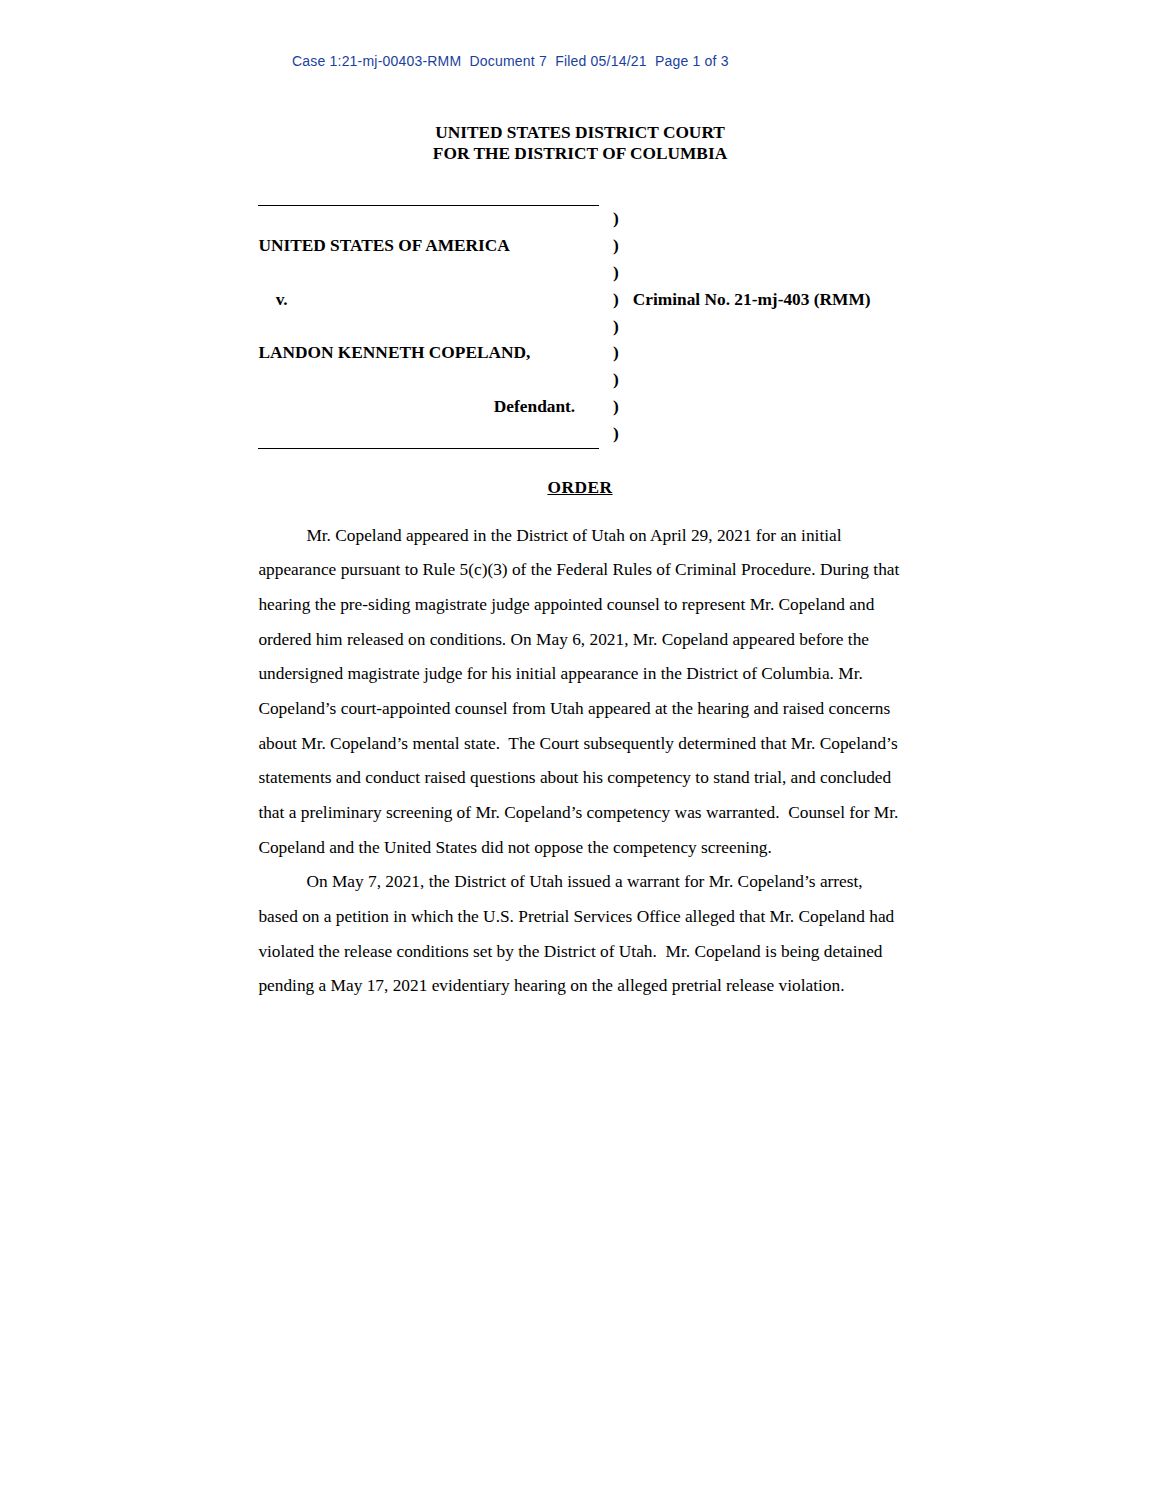Case 1:21-mj-00403-RMM Document 7 Filed 05/14/21 Page 1 of 3
UNITED STATES DISTRICT COURT
FOR THE DISTRICT OF COLUMBIA
| | ) | |
| UNITED STATES OF AMERICA | ) | |
| | ) | |
| v. | ) | Criminal No. 21-mj-403 (RMM) |
| | ) | |
| LANDON KENNETH COPELAND, | ) | |
| | ) | |
| Defendant. | ) | |
| | ) | |
ORDER
Mr. Copeland appeared in the District of Utah on April 29, 2021 for an initial appearance pursuant to Rule 5(c)(3) of the Federal Rules of Criminal Procedure. During that hearing the pre-siding magistrate judge appointed counsel to represent Mr. Copeland and ordered him released on conditions. On May 6, 2021, Mr. Copeland appeared before the undersigned magistrate judge for his initial appearance in the District of Columbia. Mr. Copeland’s court-appointed counsel from Utah appeared at the hearing and raised concerns about Mr. Copeland’s mental state. The Court subsequently determined that Mr. Copeland’s statements and conduct raised questions about his competency to stand trial, and concluded that a preliminary screening of Mr. Copeland’s competency was warranted. Counsel for Mr. Copeland and the United States did not oppose the competency screening.
On May 7, 2021, the District of Utah issued a warrant for Mr. Copeland’s arrest, based on a petition in which the U.S. Pretrial Services Office alleged that Mr. Copeland had violated the release conditions set by the District of Utah. Mr. Copeland is being detained pending a May 17, 2021 evidentiary hearing on the alleged pretrial release violation.